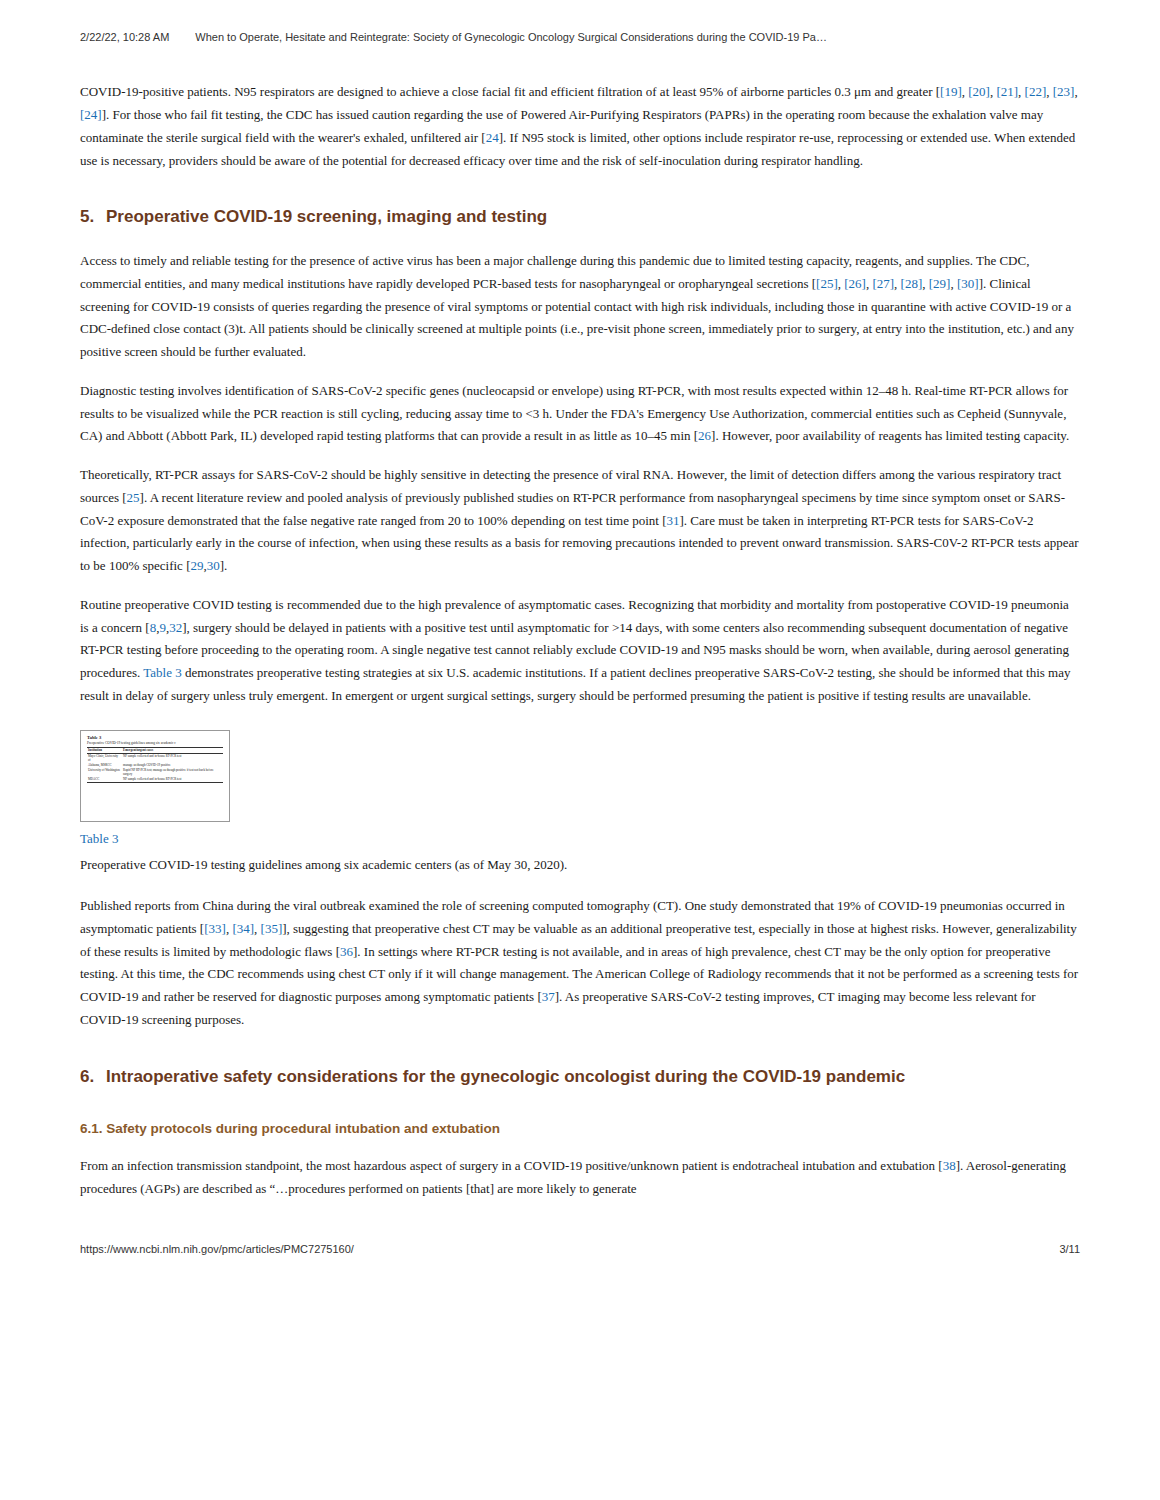2/22/22, 10:28 AM When to Operate, Hesitate and Reintegrate: Society of Gynecologic Oncology Surgical Considerations during the COVID-19 Pa…
COVID-19-positive patients. N95 respirators are designed to achieve a close facial fit and efficient filtration of at least 95% of airborne particles 0.3 μm and greater [[19], [20], [21], [22], [23], [24]]. For those who fail fit testing, the CDC has issued caution regarding the use of Powered Air-Purifying Respirators (PAPRs) in the operating room because the exhalation valve may contaminate the sterile surgical field with the wearer's exhaled, unfiltered air [24]. If N95 stock is limited, other options include respirator re-use, reprocessing or extended use. When extended use is necessary, providers should be aware of the potential for decreased efficacy over time and the risk of self-inoculation during respirator handling.
5. Preoperative COVID-19 screening, imaging and testing
Access to timely and reliable testing for the presence of active virus has been a major challenge during this pandemic due to limited testing capacity, reagents, and supplies. The CDC, commercial entities, and many medical institutions have rapidly developed PCR-based tests for nasopharyngeal or oropharyngeal secretions [[25], [26], [27], [28], [29], [30]]. Clinical screening for COVID-19 consists of queries regarding the presence of viral symptoms or potential contact with high risk individuals, including those in quarantine with active COVID-19 or a CDC-defined close contact (3)t. All patients should be clinically screened at multiple points (i.e., pre-visit phone screen, immediately prior to surgery, at entry into the institution, etc.) and any positive screen should be further evaluated.
Diagnostic testing involves identification of SARS-CoV-2 specific genes (nucleocapsid or envelope) using RT-PCR, with most results expected within 12–48 h. Real-time RT-PCR allows for results to be visualized while the PCR reaction is still cycling, reducing assay time to <3 h. Under the FDA's Emergency Use Authorization, commercial entities such as Cepheid (Sunnyvale, CA) and Abbott (Abbott Park, IL) developed rapid testing platforms that can provide a result in as little as 10–45 min [26]. However, poor availability of reagents has limited testing capacity.
Theoretically, RT-PCR assays for SARS-CoV-2 should be highly sensitive in detecting the presence of viral RNA. However, the limit of detection differs among the various respiratory tract sources [25]. A recent literature review and pooled analysis of previously published studies on RT-PCR performance from nasopharyngeal specimens by time since symptom onset or SARS-CoV-2 exposure demonstrated that the false negative rate ranged from 20 to 100% depending on test time point [31]. Care must be taken in interpreting RT-PCR tests for SARS-CoV-2 infection, particularly early in the course of infection, when using these results as a basis for removing precautions intended to prevent onward transmission. SARS-C0V-2 RT-PCR tests appear to be 100% specific [29,30].
Routine preoperative COVID testing is recommended due to the high prevalence of asymptomatic cases. Recognizing that morbidity and mortality from postoperative COVID-19 pneumonia is a concern [8,9,32], surgery should be delayed in patients with a positive test until asymptomatic for >14 days, with some centers also recommending subsequent documentation of negative RT-PCR testing before proceeding to the operating room. A single negative test cannot reliably exclude COVID-19 and N95 masks should be worn, when available, during aerosol generating procedures. Table 3 demonstrates preoperative testing strategies at six U.S. academic institutions. If a patient declines preoperative SARS-CoV-2 testing, she should be informed that this may result in delay of surgery unless truly emergent. In emergent or urgent surgical settings, surgery should be performed presuming the patient is positive if testing results are unavailable.
Table 3
Preoperative COVID-19 testing guidelines among six academic c
| Institution | Emergent/urgent cases |
| --- | --- |
| Mayo Clinic, University of | NP sample collected and in-house RT-PCR test |
| Alabama, MSKCC | manage as though COVID-19 positive |
| University of Washington | Rapid NP RT-PCR test; manage as though positive if test not back before surgery |
| MDACC | NP sample collected and in-house RT-PCR test |
Table 3
Preoperative COVID-19 testing guidelines among six academic centers (as of May 30, 2020).
Published reports from China during the viral outbreak examined the role of screening computed tomography (CT). One study demonstrated that 19% of COVID-19 pneumonias occurred in asymptomatic patients [[33], [34], [35]], suggesting that preoperative chest CT may be valuable as an additional preoperative test, especially in those at highest risks. However, generalizability of these results is limited by methodologic flaws [36]. In settings where RT-PCR testing is not available, and in areas of high prevalence, chest CT may be the only option for preoperative testing. At this time, the CDC recommends using chest CT only if it will change management. The American College of Radiology recommends that it not be performed as a screening tests for COVID-19 and rather be reserved for diagnostic purposes among symptomatic patients [37]. As preoperative SARS-CoV-2 testing improves, CT imaging may become less relevant for COVID-19 screening purposes.
6. Intraoperative safety considerations for the gynecologic oncologist during the COVID-19 pandemic
6.1. Safety protocols during procedural intubation and extubation
From an infection transmission standpoint, the most hazardous aspect of surgery in a COVID-19 positive/unknown patient is endotracheal intubation and extubation [38]. Aerosol-generating procedures (AGPs) are described as “…procedures performed on patients [that] are more likely to generate
https://www.ncbi.nlm.nih.gov/pmc/articles/PMC7275160/ 3/11